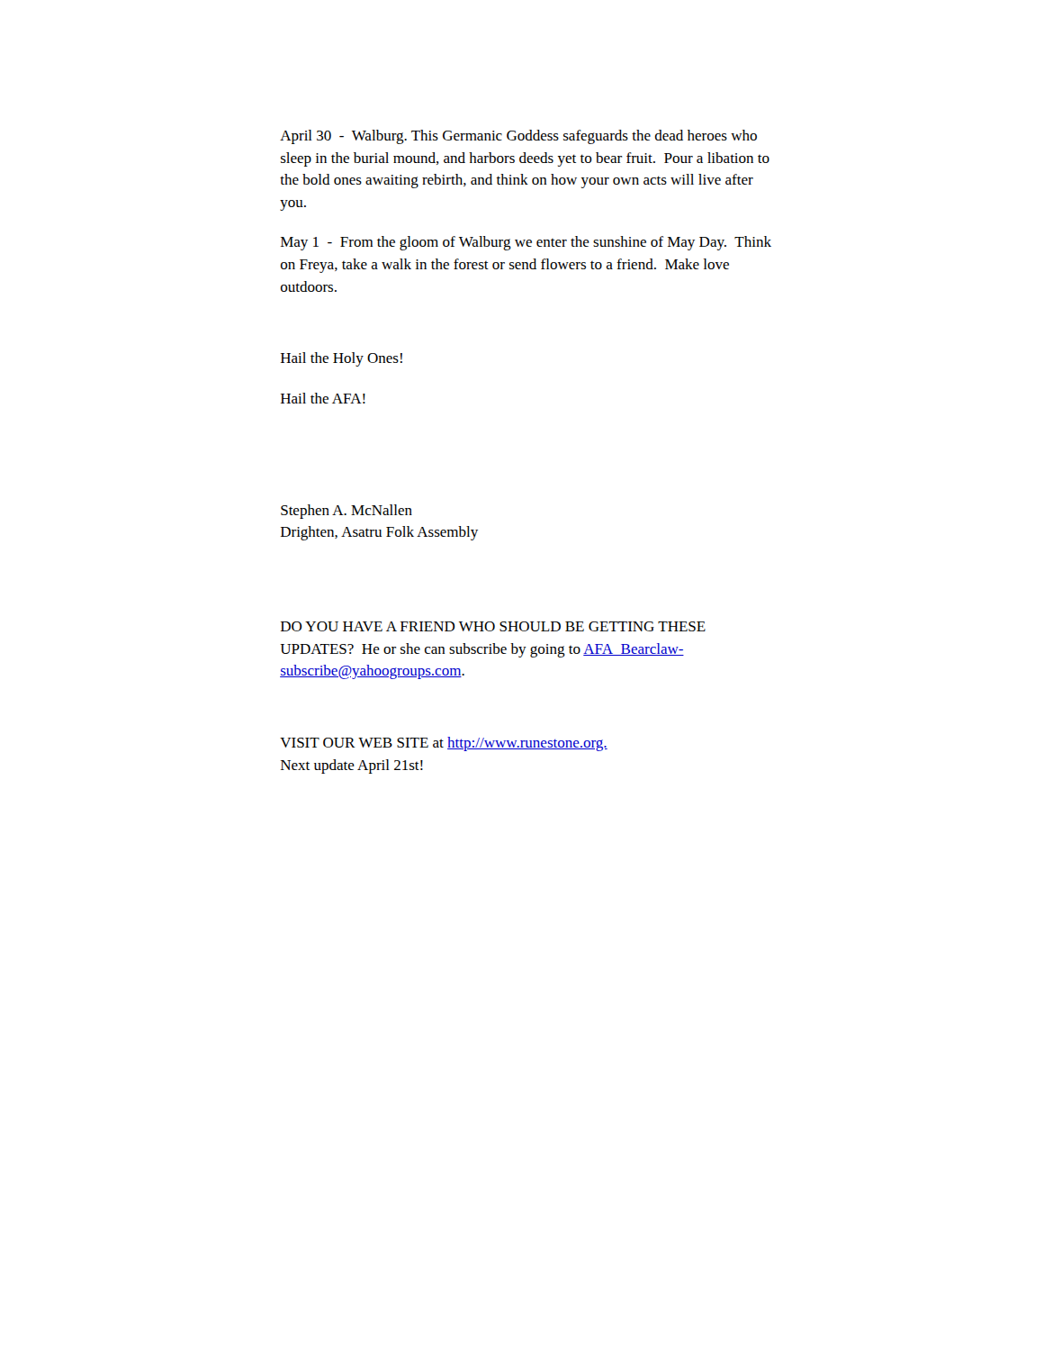April 30 - Walburg. This Germanic Goddess safeguards the dead heroes who sleep in the burial mound, and harbors deeds yet to bear fruit. Pour a libation to the bold ones awaiting rebirth, and think on how your own acts will live after you.
May 1 - From the gloom of Walburg we enter the sunshine of May Day. Think on Freya, take a walk in the forest or send flowers to a friend. Make love outdoors.
Hail the Holy Ones!
Hail the AFA!
Stephen A. McNallen
Drighten, Asatru Folk Assembly
DO YOU HAVE A FRIEND WHO SHOULD BE GETTING THESE UPDATES? He or she can subscribe by going to AFA_Bearclaw-subscribe@yahoogroups.com.
VISIT OUR WEB SITE at http://www.runestone.org.
Next update April 21st!